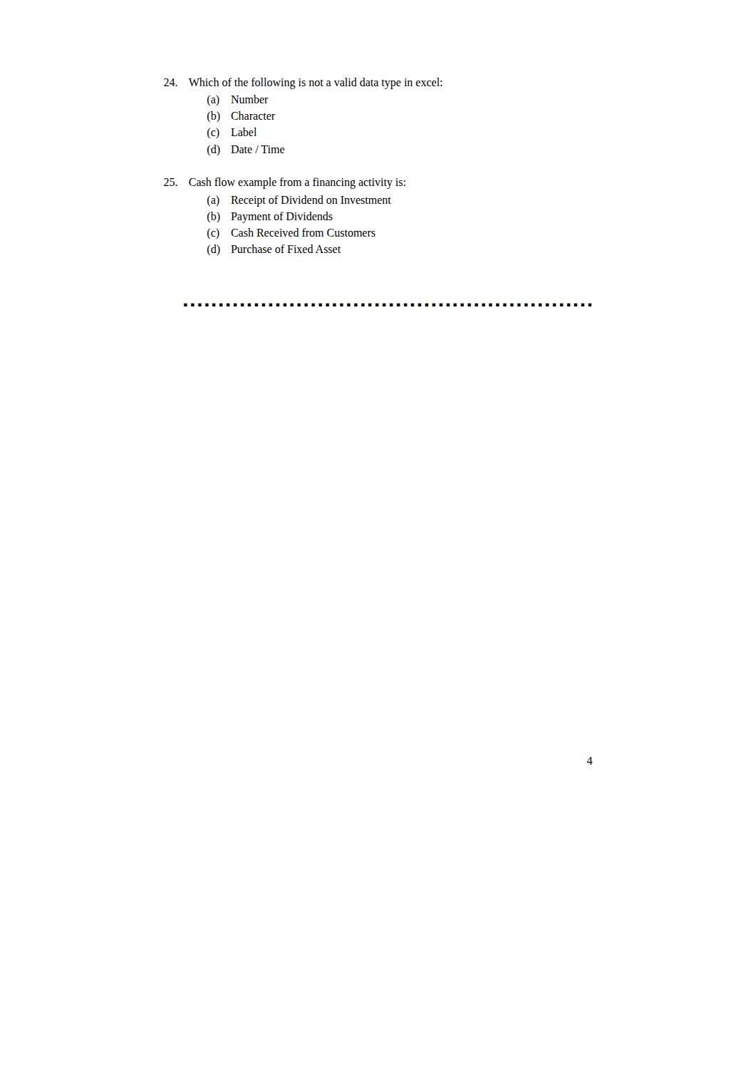24. Which of the following is not a valid data type in excel:
(a) Number
(b) Character
(c) Label
(d) Date / Time
25. Cash flow example from a financing activity is:
(a) Receipt of Dividend on Investment
(b) Payment of Dividends
(c) Cash Received from Customers
(d) Purchase of Fixed Asset
▪▪▪▪▪▪▪▪▪▪▪▪▪▪▪▪▪▪▪▪▪▪▪▪▪▪▪▪▪▪▪▪▪▪▪▪▪▪▪▪▪▪▪▪▪▪▪▪▪▪▪▪▪▪▪▪▪▪▪▪
4